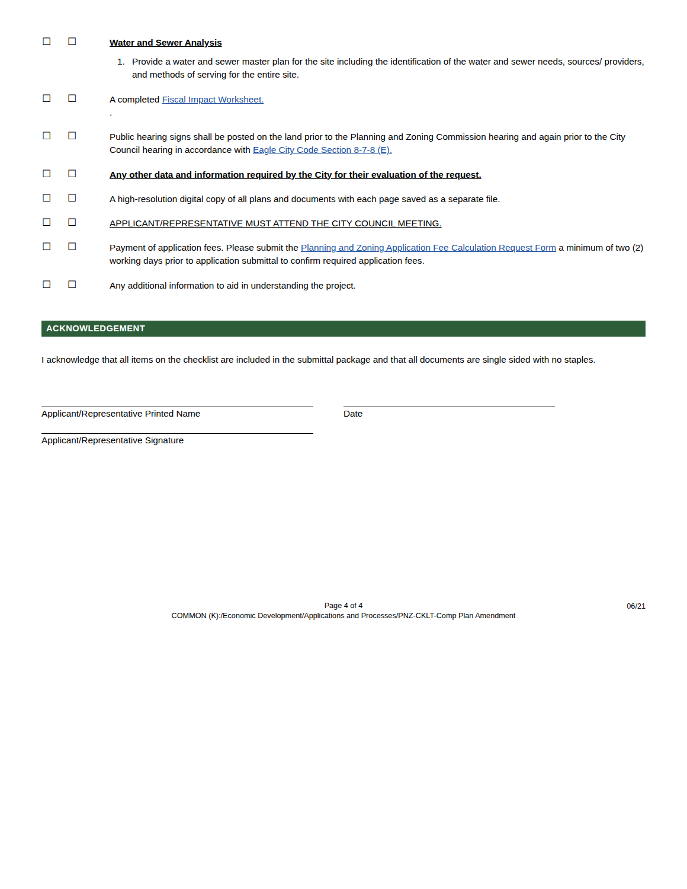| ☐ | ☐ | Water and Sewer Analysis Provide a water and sewer master plan for the site including the identification of the water and sewer needs, sources/ providers, and methods of serving for the entire site. |
| ☐ | ☐ | A completed Fiscal Impact Worksheet. . |
| ☐ | ☐ | Public hearing signs shall be posted on the land prior to the Planning and Zoning Commission hearing and again prior to the City Council hearing in accordance with Eagle City Code Section 8-7-8 (E). |
| ☐ | ☐ | Any other data and information required by the City for their evaluation of the request. |
| ☐ | ☐ | A high-resolution digital copy of all plans and documents with each page saved as a separate file. |
| ☐ | ☐ | APPLICANT/REPRESENTATIVE MUST ATTEND THE CITY COUNCIL MEETING. |
| ☐ | ☐ | Payment of application fees. Please submit the Planning and Zoning Application Fee Calculation Request Form a minimum of two (2) working days prior to application submittal to confirm required application fees. |
| ☐ | ☐ | Any additional information to aid in understanding the project. |
ACKNOWLEDGEMENT
I acknowledge that all items on the checklist are included in the submittal package and that all documents are single sided with no staples.
| Applicant/Representative Printed Name | | Date | |
| Applicant/Representative Signature | |
Page 4 of 4
COMMON (K):/Economic Development/Applications and Processes/PNZ-CKLT-Comp Plan Amendment
06/21